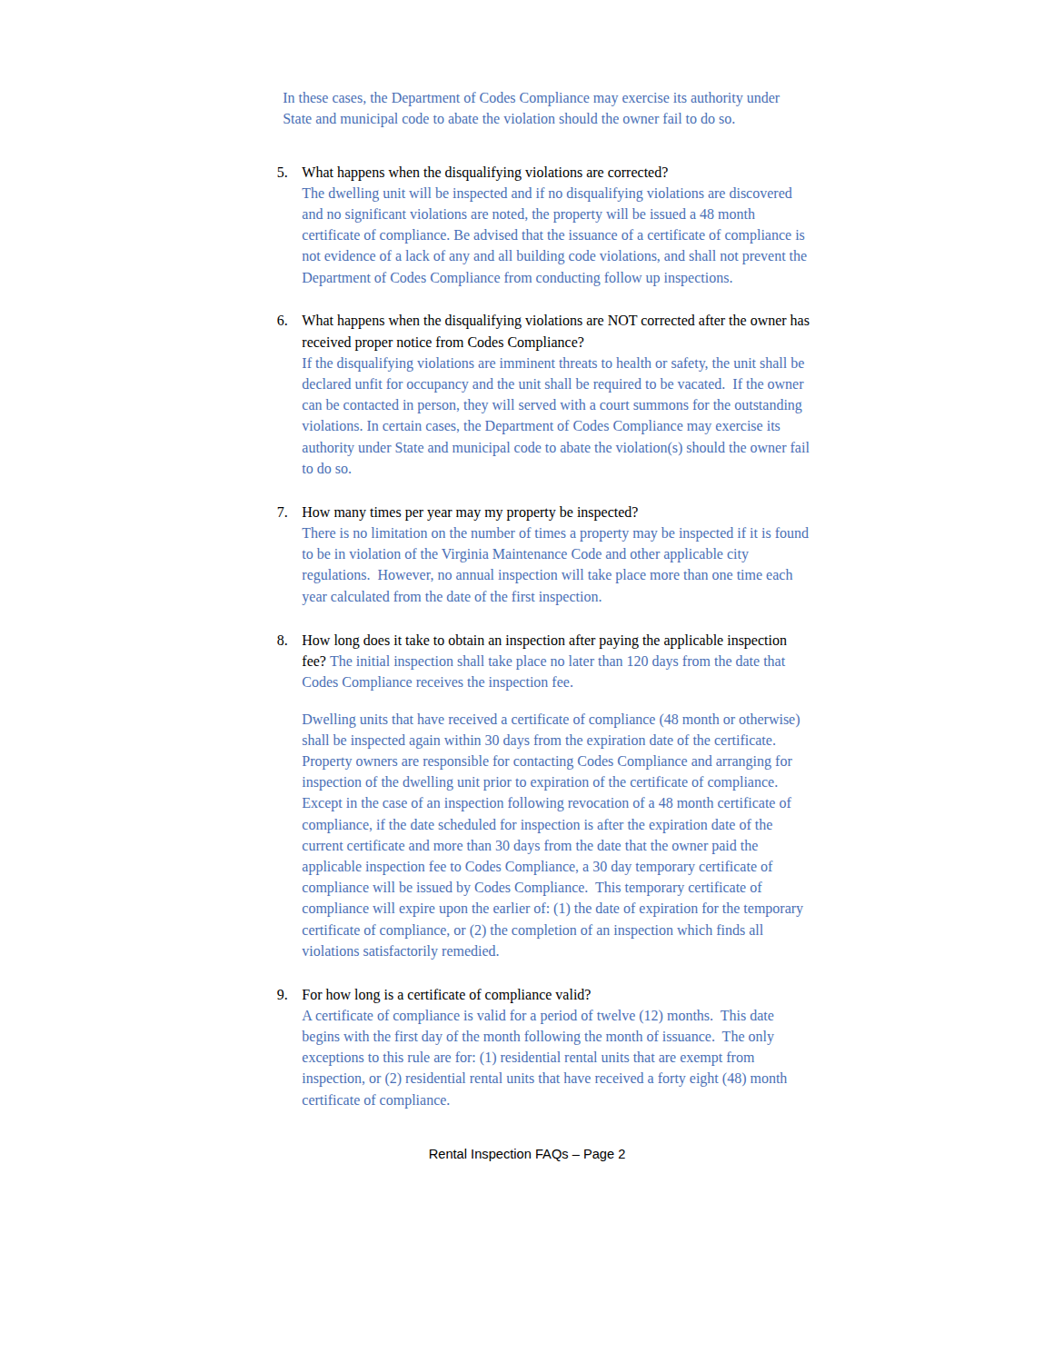In these cases, the Department of Codes Compliance may exercise its authority under State and municipal code to abate the violation should the owner fail to do so.
What happens when the disqualifying violations are corrected?
The dwelling unit will be inspected and if no disqualifying violations are discovered and no significant violations are noted, the property will be issued a 48 month certificate of compliance. Be advised that the issuance of a certificate of compliance is not evidence of a lack of any and all building code violations, and shall not prevent the Department of Codes Compliance from conducting follow up inspections.
What happens when the disqualifying violations are NOT corrected after the owner has received proper notice from Codes Compliance?
If the disqualifying violations are imminent threats to health or safety, the unit shall be declared unfit for occupancy and the unit shall be required to be vacated. If the owner can be contacted in person, they will served with a court summons for the outstanding violations. In certain cases, the Department of Codes Compliance may exercise its authority under State and municipal code to abate the violation(s) should the owner fail to do so.
How many times per year may my property be inspected?
There is no limitation on the number of times a property may be inspected if it is found to be in violation of the Virginia Maintenance Code and other applicable city regulations. However, no annual inspection will take place more than one time each year calculated from the date of the first inspection.
How long does it take to obtain an inspection after paying the applicable inspection fee?
The initial inspection shall take place no later than 120 days from the date that Codes Compliance receives the inspection fee.
Dwelling units that have received a certificate of compliance (48 month or otherwise) shall be inspected again within 30 days from the expiration date of the certificate. Property owners are responsible for contacting Codes Compliance and arranging for inspection of the dwelling unit prior to expiration of the certificate of compliance. Except in the case of an inspection following revocation of a 48 month certificate of compliance, if the date scheduled for inspection is after the expiration date of the current certificate and more than 30 days from the date that the owner paid the applicable inspection fee to Codes Compliance, a 30 day temporary certificate of compliance will be issued by Codes Compliance. This temporary certificate of compliance will expire upon the earlier of: (1) the date of expiration for the temporary certificate of compliance, or (2) the completion of an inspection which finds all violations satisfactorily remedied.
For how long is a certificate of compliance valid?
A certificate of compliance is valid for a period of twelve (12) months. This date begins with the first day of the month following the month of issuance. The only exceptions to this rule are for: (1) residential rental units that are exempt from inspection, or (2) residential rental units that have received a forty eight (48) month certificate of compliance.
Rental Inspection FAQs – Page 2